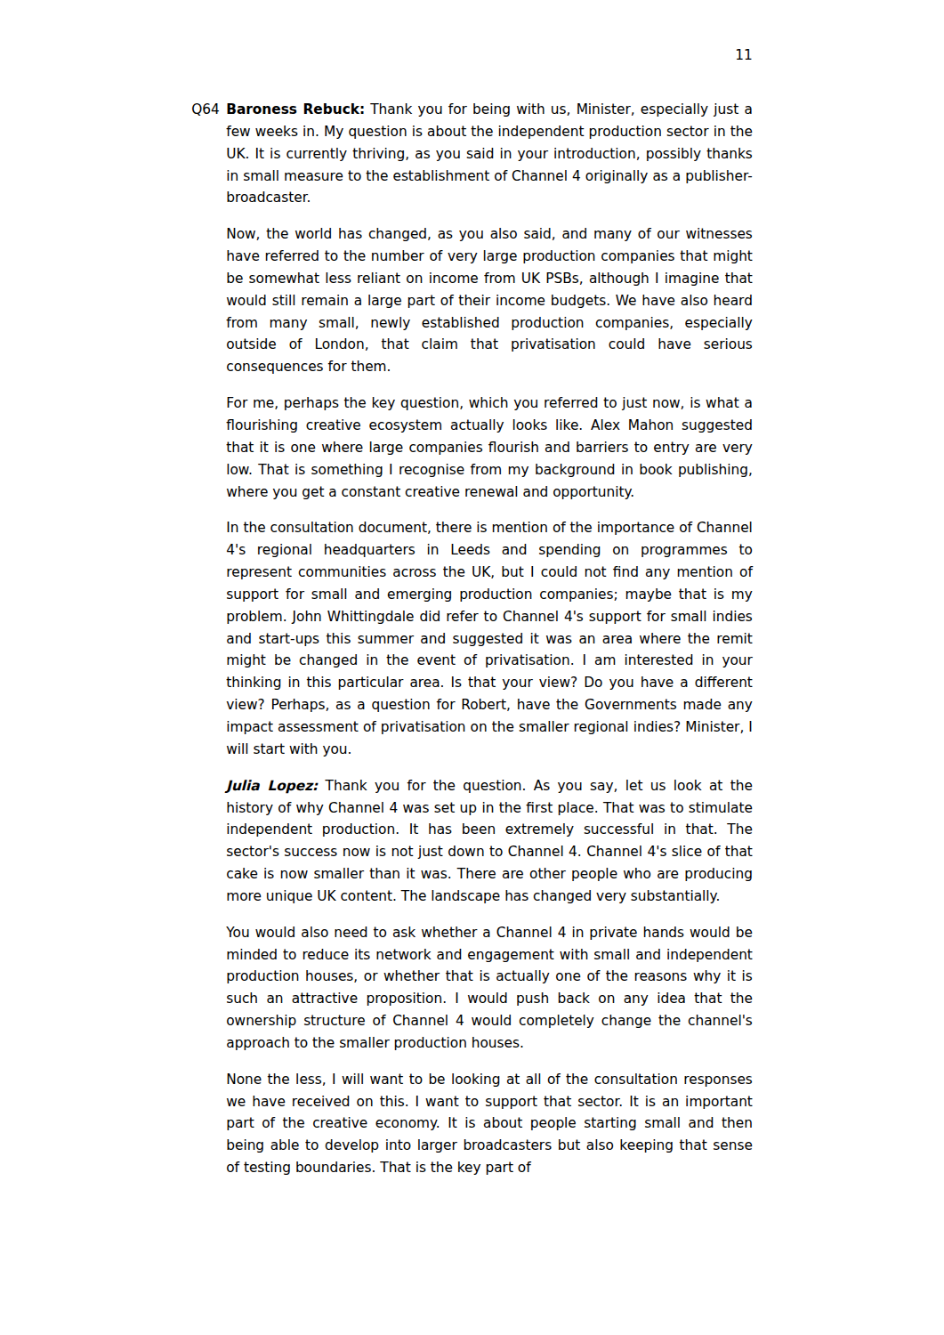11
Q64
Baroness Rebuck: Thank you for being with us, Minister, especially just a few weeks in. My question is about the independent production sector in the UK. It is currently thriving, as you said in your introduction, possibly thanks in small measure to the establishment of Channel 4 originally as a publisher-broadcaster.
Now, the world has changed, as you also said, and many of our witnesses have referred to the number of very large production companies that might be somewhat less reliant on income from UK PSBs, although I imagine that would still remain a large part of their income budgets. We have also heard from many small, newly established production companies, especially outside of London, that claim that privatisation could have serious consequences for them.
For me, perhaps the key question, which you referred to just now, is what a flourishing creative ecosystem actually looks like. Alex Mahon suggested that it is one where large companies flourish and barriers to entry are very low. That is something I recognise from my background in book publishing, where you get a constant creative renewal and opportunity.
In the consultation document, there is mention of the importance of Channel 4's regional headquarters in Leeds and spending on programmes to represent communities across the UK, but I could not find any mention of support for small and emerging production companies; maybe that is my problem. John Whittingdale did refer to Channel 4's support for small indies and start-ups this summer and suggested it was an area where the remit might be changed in the event of privatisation. I am interested in your thinking in this particular area. Is that your view? Do you have a different view? Perhaps, as a question for Robert, have the Governments made any impact assessment of privatisation on the smaller regional indies? Minister, I will start with you.
Julia Lopez: Thank you for the question. As you say, let us look at the history of why Channel 4 was set up in the first place. That was to stimulate independent production. It has been extremely successful in that. The sector's success now is not just down to Channel 4. Channel 4's slice of that cake is now smaller than it was. There are other people who are producing more unique UK content. The landscape has changed very substantially.
You would also need to ask whether a Channel 4 in private hands would be minded to reduce its network and engagement with small and independent production houses, or whether that is actually one of the reasons why it is such an attractive proposition. I would push back on any idea that the ownership structure of Channel 4 would completely change the channel's approach to the smaller production houses.
None the less, I will want to be looking at all of the consultation responses we have received on this. I want to support that sector. It is an important part of the creative economy. It is about people starting small and then being able to develop into larger broadcasters but also keeping that sense of testing boundaries. That is the key part of